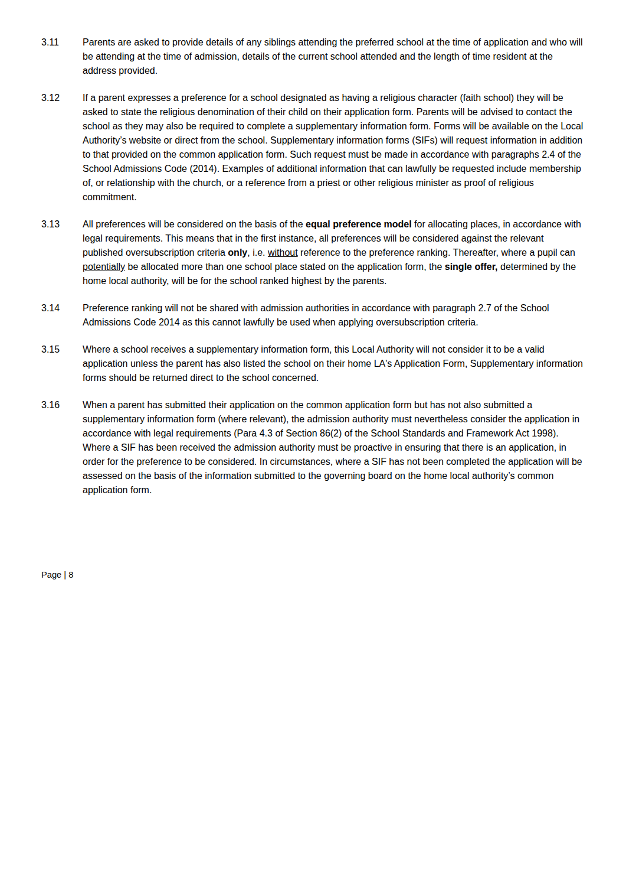3.11
Parents are asked to provide details of any siblings attending the preferred school at the time of application and who will be attending at the time of admission, details of the current school attended and the length of time resident at the address provided.
3.12
If a parent expresses a preference for a school designated as having a religious character (faith school) they will be asked to state the religious denomination of their child on their application form. Parents will be advised to contact the school as they may also be required to complete a supplementary information form. Forms will be available on the Local Authority’s website or direct from the school. Supplementary information forms (SIFs) will request information in addition to that provided on the common application form. Such request must be made in accordance with paragraphs 2.4 of the School Admissions Code (2014). Examples of additional information that can lawfully be requested include membership of, or relationship with the church, or a reference from a priest or other religious minister as proof of religious commitment.
3.13
All preferences will be considered on the basis of the equal preference model for allocating places, in accordance with legal requirements. This means that in the first instance, all preferences will be considered against the relevant published oversubscription criteria only, i.e. without reference to the preference ranking. Thereafter, where a pupil can potentially be allocated more than one school place stated on the application form, the single offer, determined by the home local authority, will be for the school ranked highest by the parents.
3.14
Preference ranking will not be shared with admission authorities in accordance with paragraph 2.7 of the School Admissions Code 2014 as this cannot lawfully be used when applying oversubscription criteria.
3.15
Where a school receives a supplementary information form, this Local Authority will not consider it to be a valid application unless the parent has also listed the school on their home LA's Application Form, Supplementary information forms should be returned direct to the school concerned.
3.16
When a parent has submitted their application on the common application form but has not also submitted a supplementary information form (where relevant), the admission authority must nevertheless consider the application in accordance with legal requirements (Para 4.3 of Section 86(2) of the School Standards and Framework Act 1998). Where a SIF has been received the admission authority must be proactive in ensuring that there is an application, in order for the preference to be considered. In circumstances, where a SIF has not been completed the application will be assessed on the basis of the information submitted to the governing board on the home local authority’s common application form.
Page | 8